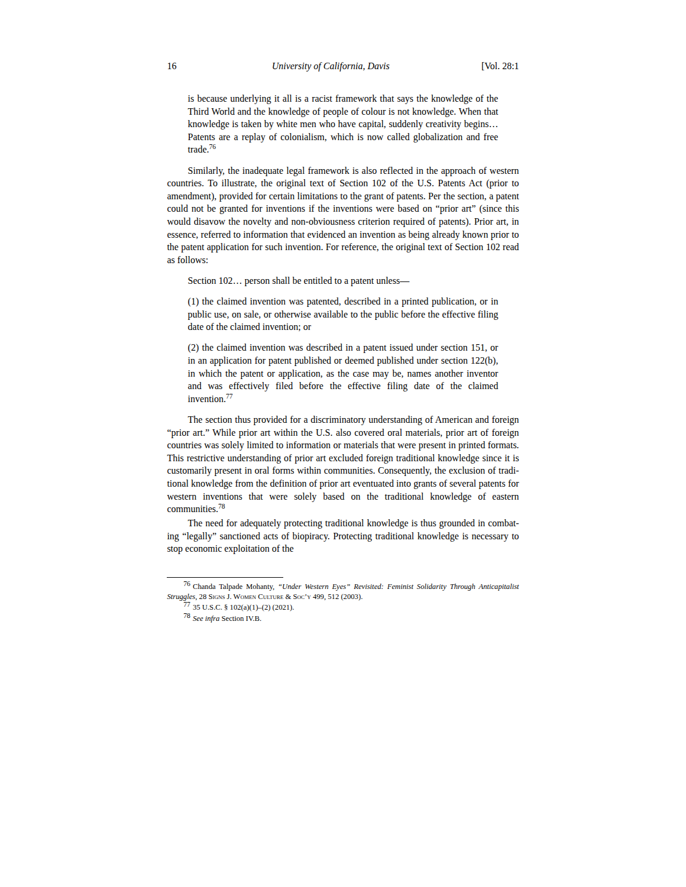16 University of California, Davis [Vol. 28:1
is because underlying it all is a racist framework that says the knowledge of the Third World and the knowledge of people of colour is not knowledge. When that knowledge is taken by white men who have capital, suddenly creativity begins… Patents are a replay of colonialism, which is now called globalization and free trade.76
Similarly, the inadequate legal framework is also reflected in the approach of western countries. To illustrate, the original text of Section 102 of the U.S. Patents Act (prior to amendment), provided for certain limitations to the grant of patents. Per the section, a patent could not be granted for inventions if the inventions were based on “prior art” (since this would disavow the novelty and non-obviousness criterion required of patents). Prior art, in essence, referred to information that evidenced an invention as being already known prior to the patent application for such invention. For reference, the original text of Section 102 read as follows:
Section 102… person shall be entitled to a patent unless—
(1) the claimed invention was patented, described in a printed publication, or in public use, on sale, or otherwise available to the public before the effective filing date of the claimed invention; or
(2) the claimed invention was described in a patent issued under section 151, or in an application for patent published or deemed published under section 122(b), in which the patent or application, as the case may be, names another inventor and was effectively filed before the effective filing date of the claimed invention.77
The section thus provided for a discriminatory understanding of American and foreign “prior art.” While prior art within the U.S. also covered oral materials, prior art of foreign countries was solely limited to information or materials that were present in printed formats. This restrictive understanding of prior art excluded foreign traditional knowledge since it is customarily present in oral forms within communities. Consequently, the exclusion of traditional knowledge from the definition of prior art eventuated into grants of several patents for western inventions that were solely based on the traditional knowledge of eastern communities.78
The need for adequately protecting traditional knowledge is thus grounded in combating “legally” sanctioned acts of biopiracy. Protecting traditional knowledge is necessary to stop economic exploitation of the
76 Chanda Talpade Mohanty, “Under Western Eyes” Revisited: Feminist Solidarity Through Anticapitalist Struggles, 28 Signs J. Women Culture & Soc’y 499, 512 (2003).
7735 U.S.C. § 102(a)(1)–(2) (2021).
78 See infra Section IV.B.